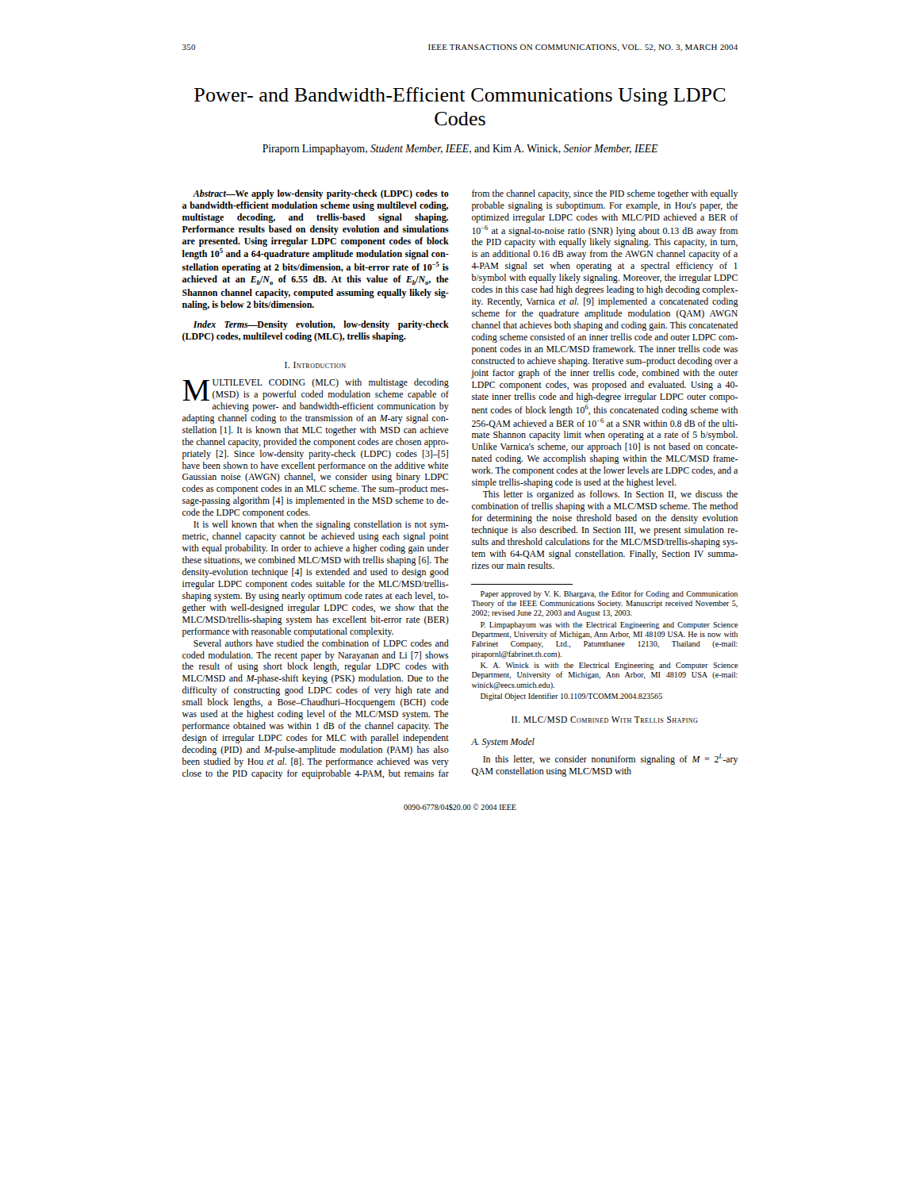350
IEEE TRANSACTIONS ON COMMUNICATIONS, VOL. 52, NO. 3, MARCH 2004
Power- and Bandwidth-Efficient Communications Using LDPC Codes
Piraporn Limpaphayom, Student Member, IEEE, and Kim A. Winick, Senior Member, IEEE
Abstract—We apply low-density parity-check (LDPC) codes to a bandwidth-efficient modulation scheme using multilevel coding, multistage decoding, and trellis-based signal shaping. Performance results based on density evolution and simulations are presented. Using irregular LDPC component codes of block length 105 and a 64-quadrature amplitude modulation signal constellation operating at 2 bits/dimension, a bit-error rate of 10−5 is achieved at an Eb/No of 6.55 dB. At this value of Eb/No, the Shannon channel capacity, computed assuming equally likely signaling, is below 2 bits/dimension.
Index Terms—Density evolution, low-density parity-check (LDPC) codes, multilevel coding (MLC), trellis shaping.
I. Introduction
MULTILEVEL CODING (MLC) with multistage decoding (MSD) is a powerful coded modulation scheme capable of achieving power- and bandwidth-efficient communication by adapting channel coding to the transmission of an M-ary signal constellation [1]. It is known that MLC together with MSD can achieve the channel capacity, provided the component codes are chosen appropriately [2]. Since low-density parity-check (LDPC) codes [3]–[5] have been shown to have excellent performance on the additive white Gaussian noise (AWGN) channel, we consider using binary LDPC codes as component codes in an MLC scheme. The sum–product message-passing algorithm [4] is implemented in the MSD scheme to decode the LDPC component codes.
It is well known that when the signaling constellation is not symmetric, channel capacity cannot be achieved using each signal point with equal probability. In order to achieve a higher coding gain under these situations, we combined MLC/MSD with trellis shaping [6]. The density-evolution technique [4] is extended and used to design good irregular LDPC component codes suitable for the MLC/MSD/trellis-shaping system. By using nearly optimum code rates at each level, together with well-designed irregular LDPC codes, we show that the MLC/MSD/trellis-shaping system has excellent bit-error rate (BER) performance with reasonable computational complexity.
Several authors have studied the combination of LDPC codes and coded modulation. The recent paper by Narayanan and Li [7] shows the result of using short block length, regular LDPC codes with MLC/MSD and M-phase-shift keying (PSK) modulation. Due to the difficulty of constructing good LDPC codes of very high rate and small block lengths, a Bose–Chaudhuri–Hocquengem (BCH) code was used at the highest coding level of the MLC/MSD system. The performance obtained was within 1 dB of the channel capacity. The design of irregular LDPC codes for MLC with parallel independent decoding (PID) and M-pulse-amplitude modulation (PAM) has also been studied by Hou et al. [8]. The performance achieved was very close to the PID capacity for equiprobable 4-PAM, but remains far from the channel capacity, since the PID scheme together with equally probable signaling is suboptimum. For example, in Hou's paper, the optimized irregular LDPC codes with MLC/PID achieved a BER of 10−6 at a signal-to-noise ratio (SNR) lying about 0.13 dB away from the PID capacity with equally likely signaling. This capacity, in turn, is an additional 0.16 dB away from the AWGN channel capacity of a 4-PAM signal set when operating at a spectral efficiency of 1 b/symbol with equally likely signaling. Moreover, the irregular LDPC codes in this case had high degrees leading to high decoding complexity. Recently, Varnica et al. [9] implemented a concatenated coding scheme for the quadrature amplitude modulation (QAM) AWGN channel that achieves both shaping and coding gain. This concatenated coding scheme consisted of an inner trellis code and outer LDPC component codes in an MLC/MSD framework. The inner trellis code was constructed to achieve shaping. Iterative sum–product decoding over a joint factor graph of the inner trellis code, combined with the outer LDPC component codes, was proposed and evaluated. Using a 40-state inner trellis code and high-degree irregular LDPC outer component codes of block length 106, this concatenated coding scheme with 256-QAM achieved a BER of 10−6 at a SNR within 0.8 dB of the ultimate Shannon capacity limit when operating at a rate of 5 b/symbol. Unlike Varnica's scheme, our approach [10] is not based on concatenated coding. We accomplish shaping within the MLC/MSD framework. The component codes at the lower levels are LDPC codes, and a simple trellis-shaping code is used at the highest level.
This letter is organized as follows. In Section II, we discuss the combination of trellis shaping with a MLC/MSD scheme. The method for determining the noise threshold based on the density evolution technique is also described. In Section III, we present simulation results and threshold calculations for the MLC/MSD/trellis-shaping system with 64-QAM signal constellation. Finally, Section IV summarizes our main results.
Paper approved by V. K. Bhargava, the Editor for Coding and Communication Theory of the IEEE Communications Society. Manuscript received November 5, 2002; revised June 22, 2003 and August 13, 2003.
P. Limpaphayom was with the Electrical Engineering and Computer Science Department, University of Michigan, Ann Arbor, MI 48109 USA. He is now with Fabrinet Company, Ltd., Patumthanee 12130, Thailand (e-mail: pirapornl@fabrinet.th.com).
K. A. Winick is with the Electrical Engineering and Computer Science Department, University of Michigan, Ann Arbor, MI 48109 USA (e-mail: winick@eecs.umich.edu).
Digital Object Identifier 10.1109/TCOMM.2004.823565
II. MLC/MSD Combined With Trellis Shaping
A. System Model
In this letter, we consider nonuniform signaling of M = 2L-ary QAM constellation using MLC/MSD with
0090-6778/04$20.00 © 2004 IEEE